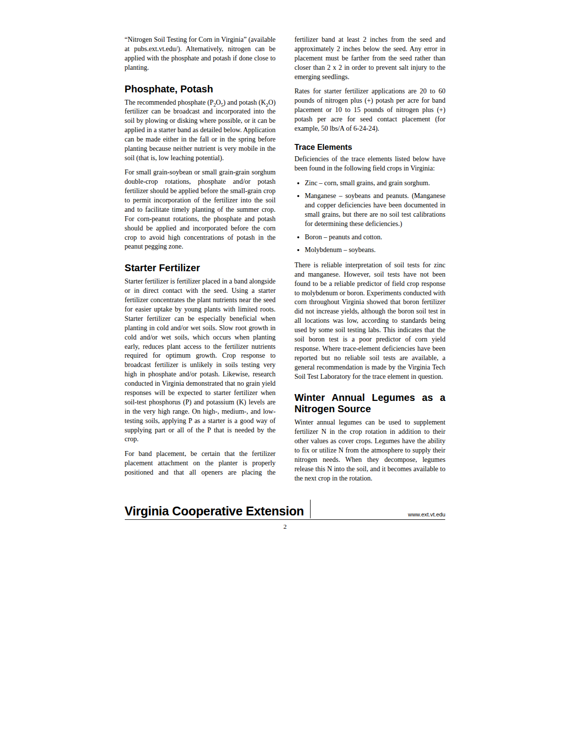“Nitrogen Soil Testing for Corn in Virginia” (available at pubs.ext.vt.edu/). Alternatively, nitrogen can be applied with the phosphate and potash if done close to planting.
Phosphate, Potash
The recommended phosphate (P2O5) and potash (K2O) fertilizer can be broadcast and incorporated into the soil by plowing or disking where possible, or it can be applied in a starter band as detailed below. Application can be made either in the fall or in the spring before planting because neither nutrient is very mobile in the soil (that is, low leaching potential).
For small grain-soybean or small grain-grain sorghum double-crop rotations, phosphate and/or potash fertilizer should be applied before the small-grain crop to permit incorporation of the fertilizer into the soil and to facilitate timely planting of the summer crop. For corn-peanut rotations, the phosphate and potash should be applied and incorporated before the corn crop to avoid high concentrations of potash in the peanut pegging zone.
Starter Fertilizer
Starter fertilizer is fertilizer placed in a band alongside or in direct contact with the seed. Using a starter fertilizer concentrates the plant nutrients near the seed for easier uptake by young plants with limited roots. Starter fertilizer can be especially beneficial when planting in cold and/or wet soils. Slow root growth in cold and/or wet soils, which occurs when planting early, reduces plant access to the fertilizer nutrients required for optimum growth. Crop response to broadcast fertilizer is unlikely in soils testing very high in phosphate and/or potash. Likewise, research conducted in Virginia demonstrated that no grain yield responses will be expected to starter fertilizer when soil-test phosphorus (P) and potassium (K) levels are in the very high range. On high-, medium-, and low-testing soils, applying P as a starter is a good way of supplying part or all of the P that is needed by the crop.
For band placement, be certain that the fertilizer placement attachment on the planter is properly positioned and that all openers are placing the fertilizer band at least 2 inches from the seed and approximately 2 inches below the seed. Any error in placement must be farther from the seed rather than closer than 2 x 2 in order to prevent salt injury to the emerging seedlings.
Rates for starter fertilizer applications are 20 to 60 pounds of nitrogen plus (+) potash per acre for band placement or 10 to 15 pounds of nitrogen plus (+) potash per acre for seed contact placement (for example, 50 lbs/A of 6-24-24).
Trace Elements
Deficiencies of the trace elements listed below have been found in the following field crops in Virginia:
Zinc – corn, small grains, and grain sorghum.
Manganese – soybeans and peanuts. (Manganese and copper deficiencies have been documented in small grains, but there are no soil test calibrations for determining these deficiencies.)
Boron – peanuts and cotton.
Molybdenum – soybeans.
There is reliable interpretation of soil tests for zinc and manganese. However, soil tests have not been found to be a reliable predictor of field crop response to molybdenum or boron. Experiments conducted with corn throughout Virginia showed that boron fertilizer did not increase yields, although the boron soil test in all locations was low, according to standards being used by some soil testing labs. This indicates that the soil boron test is a poor predictor of corn yield response. Where trace-element deficiencies have been reported but no reliable soil tests are available, a general recommendation is made by the Virginia Tech Soil Test Laboratory for the trace element in question.
Winter Annual Legumes as a Nitrogen Source
Winter annual legumes can be used to supplement fertilizer N in the crop rotation in addition to their other values as cover crops. Legumes have the ability to fix or utilize N from the atmosphere to supply their nitrogen needs. When they decompose, legumes release this N into the soil, and it becomes available to the next crop in the rotation.
Virginia Cooperative Extension www.ext.vt.edu
2